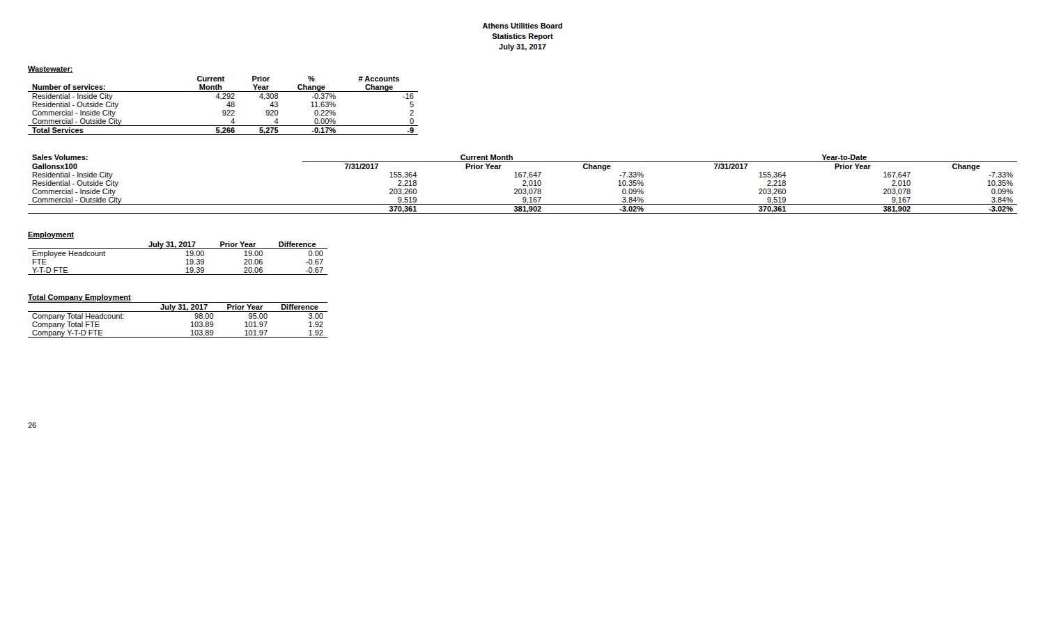Athens Utilities Board
Statistics Report
July 31, 2017
Wastewater:
| | Current | Prior | % | # Accounts |
| --- | --- | --- | --- | --- |
| Number of services: | Month | Year | Change | Change |
| Residential - Inside City | 4,292 | 4,308 | -0.37% | -16 |
| Residential - Outside City | 48 | 43 | 11.63% | 5 |
| Commercial - Inside City | 922 | 920 | 0.22% | 2 |
| Commercial - Outside City | 4 | 4 | 0.00% | 0 |
| Total Services | 5,266 | 5,275 | -0.17% | -9 |
| Sales Volumes: | Current Month | Year-to-Date |
| --- | --- | --- |
| Gallonsx100 | 7/31/2017 | Prior Year | Change | | 7/31/2017 | Prior Year | Change |
| Residential - Inside City | 155,364 | 167,647 | -7.33% | | 155,364 | 167,647 | -7.33% |
| Residential - Outside City | 2,218 | 2,010 | 10.35% | | 2,218 | 2,010 | 10.35% |
| Commercial - Inside City | 203,260 | 203,078 | 0.09% | | 203,260 | 203,078 | 0.09% |
| Commercial - Outside City | 9,519 | 9,167 | 3.84% | | 9,519 | 9,167 | 3.84% |
| | 370,361 | 381,902 | -3.02% | | 370,361 | 381,902 | -3.02% |
Employment
| | July 31, 2017 | Prior Year | Difference |
| --- | --- | --- | --- |
| Employee Headcount | 19.00 | 19.00 | 0.00 |
| FTE | 19.39 | 20.06 | -0.67 |
| Y-T-D FTE | 19.39 | 20.06 | -0.67 |
Total Company Employment
| | July 31, 2017 | Prior Year | Difference |
| --- | --- | --- | --- |
| Company Total Headcount: | 98.00 | 95.00 | 3.00 |
| Company Total FTE | 103.89 | 101.97 | 1.92 |
| Company Y-T-D FTE | 103.89 | 101.97 | 1.92 |
26